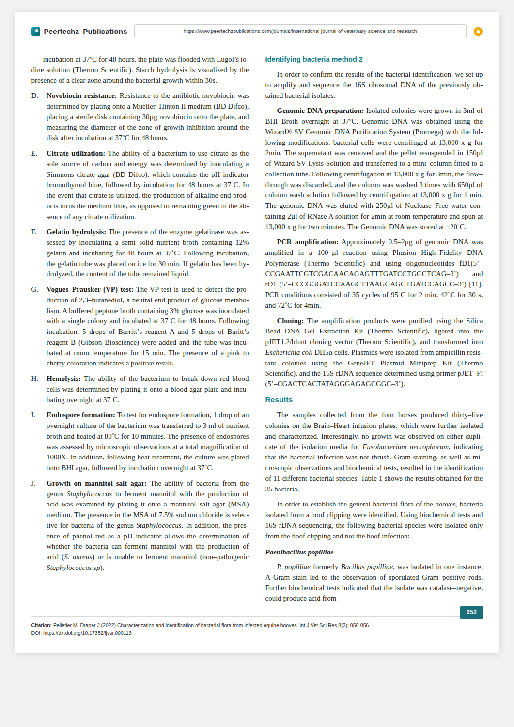Peertechz Publications
https://www.peertechzpublications.com/journals/international-journal-of-veterinary-science-and-research
incubation at 37ºC for 48 hours, the plate was flooded with Lugol’s iodine solution (Thermo Scientific). Starch hydrolysis is visualized by the presence of a clear zone around the bacterial growth within 30s.
Novobiocin resistance: Resistance to the antibiotic novobiocin was determined by plating onto a Mueller–Hinton II medium (BD Difco), placing a sterile disk containing 30µg novobiocin onto the plate, and measuring the diameter of the zone of growth inhibition around the disk after incubation at 37ºC for 48 hours.
Citrate utilization: The ability of a bacterium to use citrate as the sole source of carbon and energy was determined by inoculating a Simmons citrate agar (BD Difco), which contains the pH indicator bromothymol blue, followed by incubation for 48 hours at 37˚C. In the event that citrate is utilized, the production of alkaline end products turns the medium blue, as opposed to remaining green in the absence of any citrate utilization.
Gelatin hydrolysis: The presence of the enzyme gelatinase was assessed by inoculating a semi–solid nutrient broth containing 12% gelatin and incubating for 48 hours at 37˚C. Following incubation, the gelatin tube was placed on ice for 30 min. If gelatin has been hydrolyzed, the content of the tube remained liquid.
Vogues–Prausker (VP) test: The VP test is used to detect the production of 2,3–butanediol, a neutral end product of glucose metabolism. A buffered peptone broth containing 3% glucose was inoculated with a single colony and incubated at 37˚C for 48 hours. Following incubation, 5 drops of Barritt’s reagent A and 5 drops of Baritt’s reagent B (Gibson Bioscience) were added and the tube was incubated at room temperature for 15 min. The presence of a pink to cherry coloration indicates a positive result.
Hemolysis: The ability of the bacterium to break down red blood cells was determined by plating it onto a blood agar plate and incubating overnight at 37˚C.
Endospore formation: To test for endospore formation, 1 drop of an overnight culture of the bacterium was transferred to 3 ml of nutrient broth and heated at 80˚C for 10 minutes. The presence of endospores was assessed by microscopic observations at a total magnification of 1000X. In addition, following heat treatment, the culture was plated onto BHI agar, followed by incubation overnight at 37˚C.
Growth on mannitol salt agar: The ability of bacteria from the genus Staphylococcus to ferment mannitol with the production of acid was examined by plating it onto a mannitol–salt agar (MSA) medium. The presence in the MSA of 7.5% sodium chloride is selective for bacteria of the genus Staphylococcus. In addition, the presence of phenol red as a pH indicator allows the determination of whether the bacteria can ferment mannitol with the production of acid (S. aureus) or is unable to ferment mannitol (non–pathogenic Staphylococcus sp).
Identifying bacteria method 2
In order to confirm the results of the bacterial identification, we set up to amplify and sequence the 16S ribosomal DNA of the previously obtained bacterial isolates.
Genomic DNA preparation: Isolated colonies were grown in 3ml of BHI Broth overnight at 37ºC. Genomic DNA was obtained using the Wizard® SV Genomic DNA Purification System (Promega) with the following modifications: bacterial cells were centrifuged at 13,000 x g for 2min. The supernatant was removed and the pellet resuspended in 150µl of Wizard SV Lysis Solution and transferred to a mini–column fitted to a collection tube. Following centrifugation at 13,000 x g for 3min, the flow–through was discarded, and the column was washed 3 times with 650µl of column wash solution followed by centrifugation at 13,000 x g for 1 min. The genomic DNA was eluted with 250µl of Nuclease–Free water containing 2µl of RNase A solution for 2min at room temperature and spun at 13,000 x g for two minutes. The Genomic DNA was stored at −20˚C.
PCR amplification: Approximately 0.5–2µg of genomic DNA was amplified in a 100–µl reaction using Phusion High–Fidelity DNA Polymerase (Thermo Scientific) and using oligonucleotides fD1(5’–CCGAATTCGTCGACAACAGAGTTTGATCCTGGCTCAG–3’) and rD1 (5’–CCCGGGATCCAAGCTTAAGGAGGTGATCCAGCC–3’) [11]. PCR conditions consisted of 35 cycles of 95˚C for 2 min, 42˚C for 30 s, and 72˚C for 4min.
Cloning: The amplification products were purified using the Silica Bead DNA Gel Extraction Kit (Thermo Scientific), ligated into the pJET1.2/blunt cloning vector (Thermo Scientific), and transformed into Escherichia coli DH5α cells. Plasmids were isolated from ampicillin resistant colonies using the GeneJET Plasmid Miniprep Kit (Thermo Scientific), and the 16S rDNA sequence determined using primer pJET–F: (5’–CGACTCACTATAGGGAGAGCGGC–3’).
Results
The samples collected from the four horses produced thirty–five colonies on the Brain–Heart infusion plates, which were further isolated and characterized. Interestingly, no growth was observed on either duplicate of the isolation media for Fusobacterium necrophorum, indicating that the bacterial infection was not thrush. Gram staining, as well as microscopic observations and biochemical tests, resulted in the identification of 11 different bacterial species. Table 1 shows the results obtained for the 35 bacteria.
In order to establish the general bacterial flora of the hooves, bacteria isolated from a hoof clipping were identified. Using biochemical tests and 16S rDNA sequencing, the following bacterial species were isolated only from the hoof clipping and not the hoof infection:
Paenibacillus popilliae
P. popilliae formerly Bacillus popilliae, was isolated in one instance. A Gram stain led to the observation of sporulated Gram–positive rods. Further biochemical tests indicated that the isolate was catalase–negative, could produce acid from
052
Citation: Pelletier M, Draper J (2022) Characterization and identification of bacterial flora from infected equine hooves. Int J Vet Sci Res 8(2): 050-056.
DOI: https://dx.doi.org/10.17352/ijvsr.000113